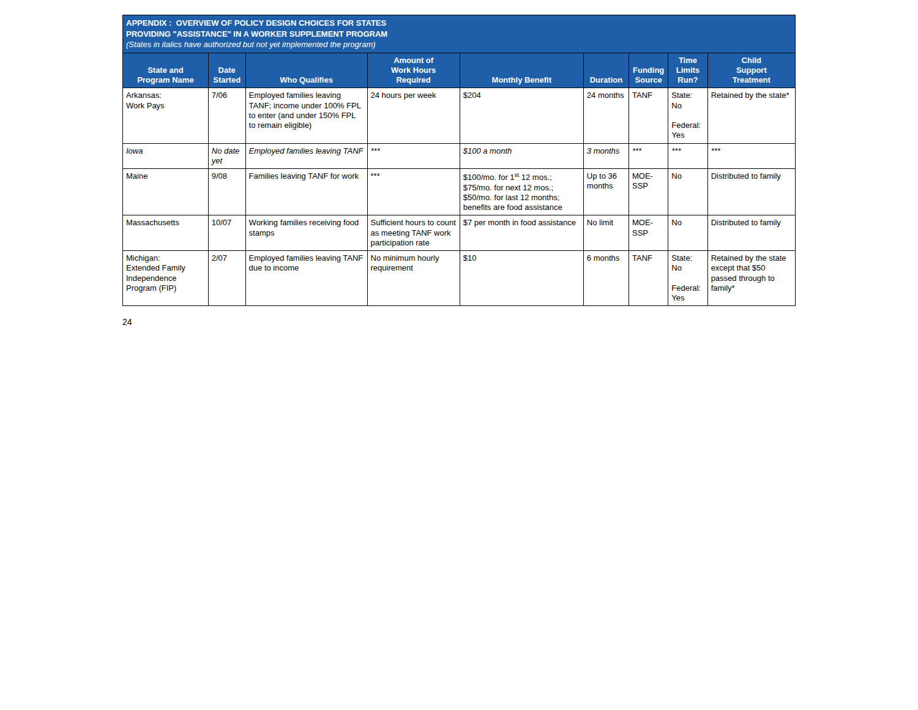| APPENDIX : OVERVIEW OF POLICY DESIGN CHOICES FOR STATES PROVIDING "ASSISTANCE" IN A WORKER SUPPLEMENT PROGRAM (States in italics have authorized but not yet implemented the program) |
| --- |
| State and Program Name | Date Started | Who Qualifies | Amount of Work Hours Required | Monthly Benefit | Duration | Funding Source | Time Limits Run? | Child Support Treatment |
| Arkansas: Work Pays | 7/06 | Employed families leaving TANF; income under 100% FPL to enter (and under 150% FPL to remain eligible) | 24 hours per week | $204 | 24 months | TANF | State: No Federal: Yes | Retained by the state* |
| Iowa | No date yet | Employed families leaving TANF | *** | $100 a month | 3 months | *** | *** | *** |
| Maine | 9/08 | Families leaving TANF for work | *** | $100/mo. for 1 st 12 mos.; $75/mo. for next 12 mos.; $50/mo. for last 12 months; benefits are food assistance | Up to 36 months | MOE-SSP | No | Distributed to family |
| Massachusetts | 10/07 | Working families receiving food stamps | Sufficient hours to count as meeting TANF work participation rate | $7 per month in food assistance | No limit | MOE-SSP | No | Distributed to family |
| Michigan: Extended Family Independence Program (FIP) | 2/07 | Employed families leaving TANF due to income | No minimum hourly requirement | $10 | 6 months | TANF | State: No Federal: Yes | Retained by the state except that $50 passed through to family* |
24